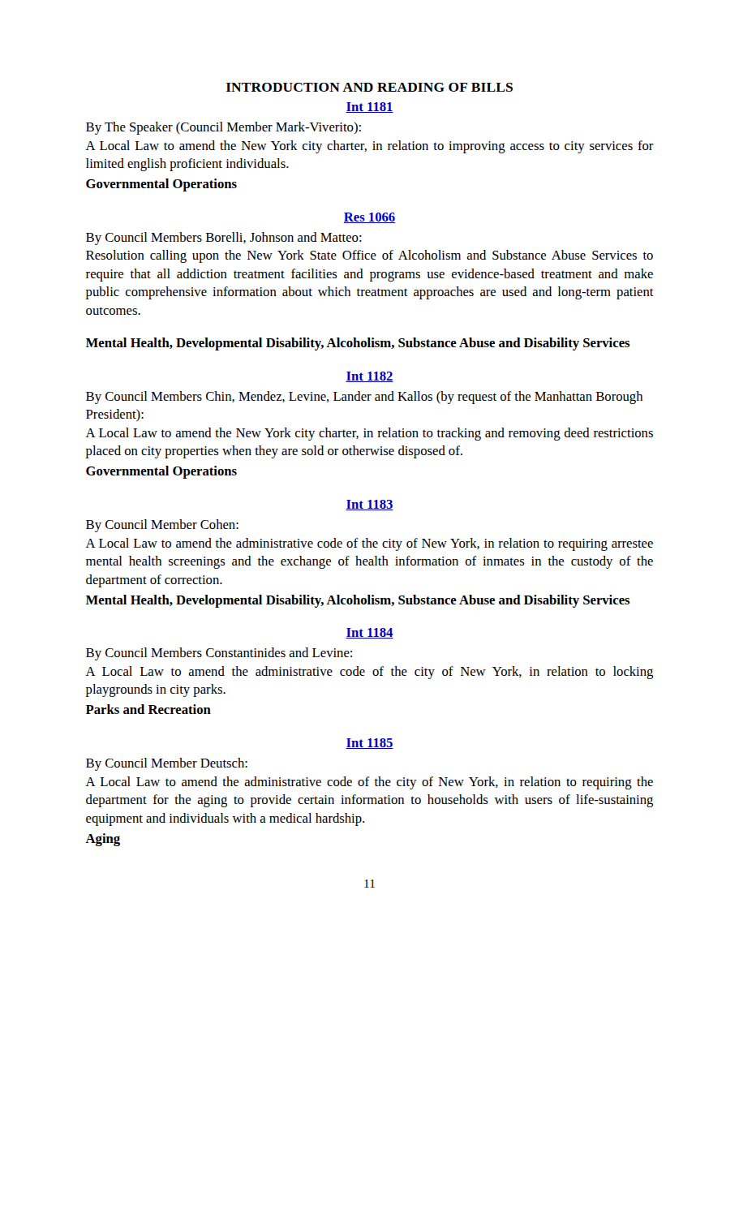INTRODUCTION AND READING OF BILLS
Int 1181
By The Speaker (Council Member Mark-Viverito):
A Local Law to amend the New York city charter, in relation to improving access to city services for limited english proficient individuals.
Governmental Operations
Res 1066
By Council Members Borelli, Johnson and Matteo:
Resolution calling upon the New York State Office of Alcoholism and Substance Abuse Services to require that all addiction treatment facilities and programs use evidence-based treatment and make public comprehensive information about which treatment approaches are used and long-term patient outcomes.
Mental Health, Developmental Disability, Alcoholism, Substance Abuse and Disability Services
Int 1182
By Council Members Chin, Mendez, Levine, Lander and Kallos (by request of the Manhattan Borough President):
A Local Law to amend the New York city charter, in relation to tracking and removing deed restrictions placed on city properties when they are sold or otherwise disposed of.
Governmental Operations
Int 1183
By Council Member Cohen:
A Local Law to amend the administrative code of the city of New York, in relation to requiring arrestee mental health screenings and the exchange of health information of inmates in the custody of the department of correction.
Mental Health, Developmental Disability, Alcoholism, Substance Abuse and Disability Services
Int 1184
By Council Members Constantinides and Levine:
A Local Law to amend the administrative code of the city of New York, in relation to locking playgrounds in city parks.
Parks and Recreation
Int 1185
By Council Member Deutsch:
A Local Law to amend the administrative code of the city of New York, in relation to requiring the department for the aging to provide certain information to households with users of life-sustaining equipment and individuals with a medical hardship.
Aging
11